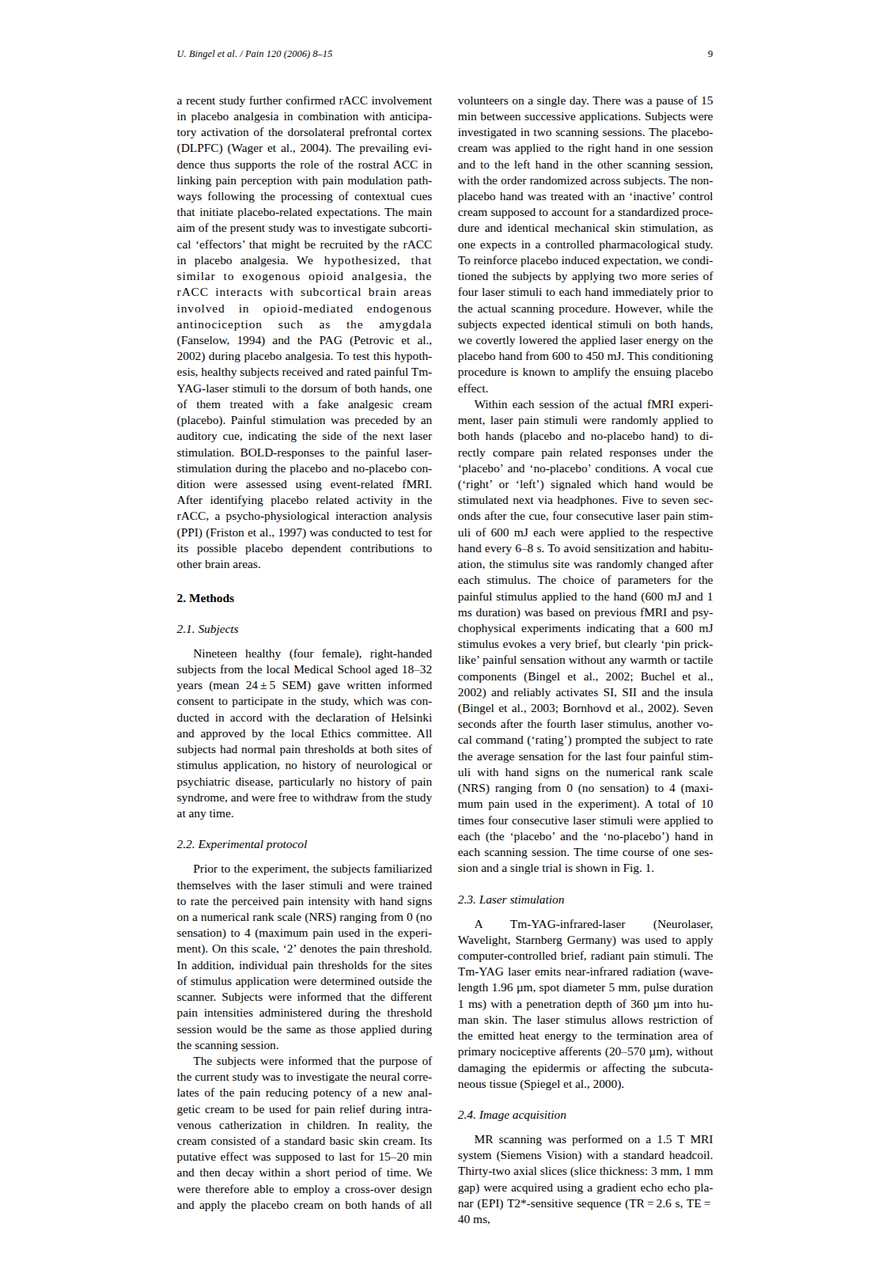U. Bingel et al. / Pain 120 (2006) 8–15 9
a recent study further confirmed rACC involvement in placebo analgesia in combination with anticipatory activation of the dorsolateral prefrontal cortex (DLPFC) (Wager et al., 2004). The prevailing evidence thus supports the role of the rostral ACC in linking pain perception with pain modulation pathways following the processing of contextual cues that initiate placebo-related expectations. The main aim of the present study was to investigate subcortical ‘effectors’ that might be recruited by the rACC in placebo analgesia. We hypothesized, that similar to exogenous opioid analgesia, the rACC interacts with subcortical brain areas involved in opioid-mediated endogenous antinociception such as the amygdala (Fanselow, 1994) and the PAG (Petrovic et al., 2002) during placebo analgesia. To test this hypothesis, healthy subjects received and rated painful Tm-YAG-laser stimuli to the dorsum of both hands, one of them treated with a fake analgesic cream (placebo). Painful stimulation was preceded by an auditory cue, indicating the side of the next laser stimulation. BOLD-responses to the painful laser-stimulation during the placebo and no-placebo condition were assessed using event-related fMRI. After identifying placebo related activity in the rACC, a psycho-physiological interaction analysis (PPI) (Friston et al., 1997) was conducted to test for its possible placebo dependent contributions to other brain areas.
2. Methods
2.1. Subjects
Nineteen healthy (four female), right-handed subjects from the local Medical School aged 18–32 years (mean 24 ± 5 SEM) gave written informed consent to participate in the study, which was conducted in accord with the declaration of Helsinki and approved by the local Ethics committee. All subjects had normal pain thresholds at both sites of stimulus application, no history of neurological or psychiatric disease, particularly no history of pain syndrome, and were free to withdraw from the study at any time.
2.2. Experimental protocol
Prior to the experiment, the subjects familiarized themselves with the laser stimuli and were trained to rate the perceived pain intensity with hand signs on a numerical rank scale (NRS) ranging from 0 (no sensation) to 4 (maximum pain used in the experiment). On this scale, ‘2’ denotes the pain threshold. In addition, individual pain thresholds for the sites of stimulus application were determined outside the scanner. Subjects were informed that the different pain intensities administered during the threshold session would be the same as those applied during the scanning session.
The subjects were informed that the purpose of the current study was to investigate the neural correlates of the pain reducing potency of a new analgetic cream to be used for pain relief during intravenous catherization in children. In reality, the cream consisted of a standard basic skin cream. Its putative effect was supposed to last for 15–20 min and then decay within a short period of time. We were therefore able to employ a cross-over design and apply the placebo cream on both hands of all volunteers on a single day. There was a pause of 15 min between successive applications. Subjects were investigated in two scanning sessions. The placebo-cream was applied to the right hand in one session and to the left hand in the other scanning session, with the order randomized across subjects. The non-placebo hand was treated with an ‘inactive’ control cream supposed to account for a standardized procedure and identical mechanical skin stimulation, as one expects in a controlled pharmacological study. To reinforce placebo induced expectation, we conditioned the subjects by applying two more series of four laser stimuli to each hand immediately prior to the actual scanning procedure. However, while the subjects expected identical stimuli on both hands, we covertly lowered the applied laser energy on the placebo hand from 600 to 450 mJ. This conditioning procedure is known to amplify the ensuing placebo effect.
Within each session of the actual fMRI experiment, laser pain stimuli were randomly applied to both hands (placebo and no-placebo hand) to directly compare pain related responses under the ‘placebo’ and ‘no-placebo’ conditions. A vocal cue (‘right’ or ‘left’) signaled which hand would be stimulated next via headphones. Five to seven seconds after the cue, four consecutive laser pain stimuli of 600 mJ each were applied to the respective hand every 6–8 s. To avoid sensitization and habituation, the stimulus site was randomly changed after each stimulus. The choice of parameters for the painful stimulus applied to the hand (600 mJ and 1 ms duration) was based on previous fMRI and psychophysical experiments indicating that a 600 mJ stimulus evokes a very brief, but clearly ‘pin prick-like’ painful sensation without any warmth or tactile components (Bingel et al., 2002; Buchel et al., 2002) and reliably activates SI, SII and the insula (Bingel et al., 2003; Bornhovd et al., 2002). Seven seconds after the fourth laser stimulus, another vocal command (‘rating’) prompted the subject to rate the average sensation for the last four painful stimuli with hand signs on the numerical rank scale (NRS) ranging from 0 (no sensation) to 4 (maximum pain used in the experiment). A total of 10 times four consecutive laser stimuli were applied to each (the ‘placebo’ and the ‘no-placebo’) hand in each scanning session. The time course of one session and a single trial is shown in Fig. 1.
2.3. Laser stimulation
A Tm-YAG-infrared-laser (Neurolaser, Wavelight, Starnberg Germany) was used to apply computer-controlled brief, radiant pain stimuli. The Tm-YAG laser emits near-infrared radiation (wavelength 1.96 µm, spot diameter 5 mm, pulse duration 1 ms) with a penetration depth of 360 µm into human skin. The laser stimulus allows restriction of the emitted heat energy to the termination area of primary nociceptive afferents (20–570 µm), without damaging the epidermis or affecting the subcutaneous tissue (Spiegel et al., 2000).
2.4. Image acquisition
MR scanning was performed on a 1.5 T MRI system (Siemens Vision) with a standard headcoil. Thirty-two axial slices (slice thickness: 3 mm, 1 mm gap) were acquired using a gradient echo echo planar (EPI) T2*-sensitive sequence (TR = 2.6 s, TE = 40 ms,